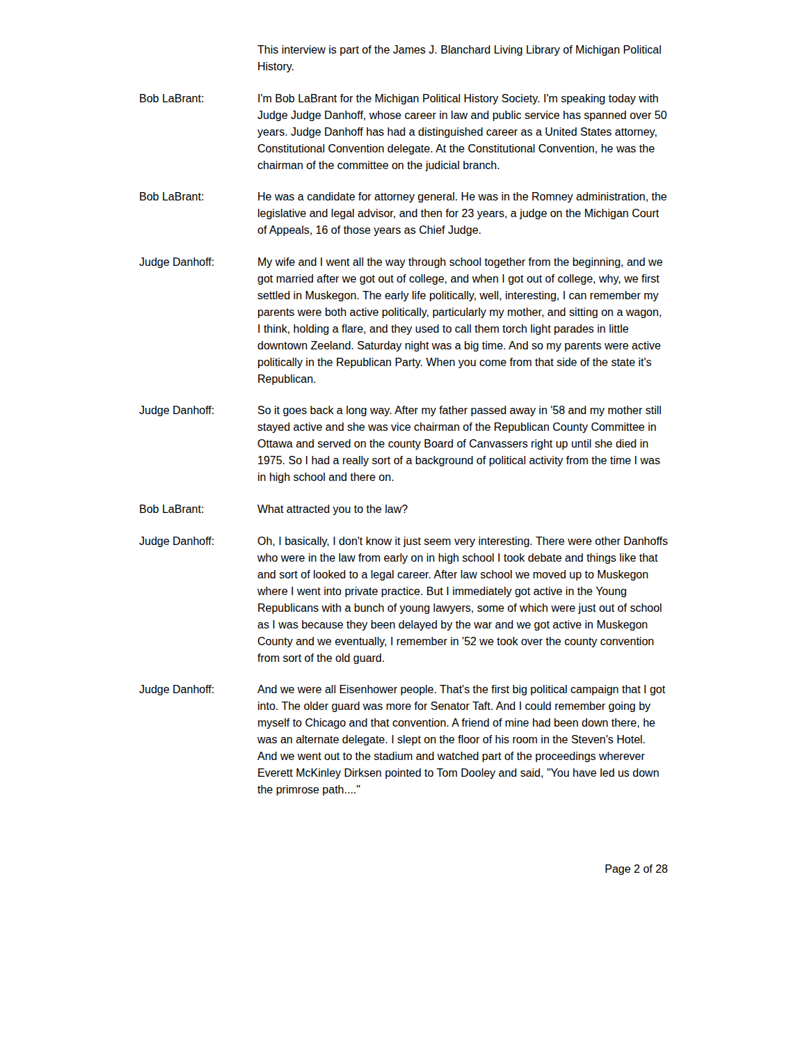This interview is part of the James J. Blanchard Living Library of Michigan Political History.
Bob LaBrant:
I'm Bob LaBrant for the Michigan Political History Society. I'm speaking today with Judge Judge Danhoff, whose career in law and public service has spanned over 50 years. Judge Danhoff has had a distinguished career as a United States attorney, Constitutional Convention delegate. At the Constitutional Convention, he was the chairman of the committee on the judicial branch.
Bob LaBrant:
He was a candidate for attorney general. He was in the Romney administration, the legislative and legal advisor, and then for 23 years, a judge on the Michigan Court of Appeals, 16 of those years as Chief Judge.
Judge Danhoff:
My wife and I went all the way through school together from the beginning, and we got married after we got out of college, and when I got out of college, why, we first settled in Muskegon. The early life politically, well, interesting, I can remember my parents were both active politically, particularly my mother, and sitting on a wagon, I think, holding a flare, and they used to call them torch light parades in little downtown Zeeland. Saturday night was a big time. And so my parents were active politically in the Republican Party. When you come from that side of the state it's Republican.
Judge Danhoff:
So it goes back a long way. After my father passed away in '58 and my mother still stayed active and she was vice chairman of the Republican County Committee in Ottawa and served on the county Board of Canvassers right up until she died in 1975. So I had a really sort of a background of political activity from the time I was in high school and there on.
Bob LaBrant:
What attracted you to the law?
Judge Danhoff:
Oh, I basically, I don't know it just seem very interesting. There were other Danhoffs who were in the law from early on in high school I took debate and things like that and sort of looked to a legal career. After law school we moved up to Muskegon where I went into private practice. But I immediately got active in the Young Republicans with a bunch of young lawyers, some of which were just out of school as I was because they been delayed by the war and we got active in Muskegon County and we eventually, I remember in '52 we took over the county convention from sort of the old guard.
Judge Danhoff:
And we were all Eisenhower people. That's the first big political campaign that I got into. The older guard was more for Senator Taft. And I could remember going by myself to Chicago and that convention. A friend of mine had been down there, he was an alternate delegate. I slept on the floor of his room in the Steven's Hotel. And we went out to the stadium and watched part of the proceedings wherever Everett McKinley Dirksen pointed to Tom Dooley and said, "You have led us down the primrose path...."
Page 2 of 28